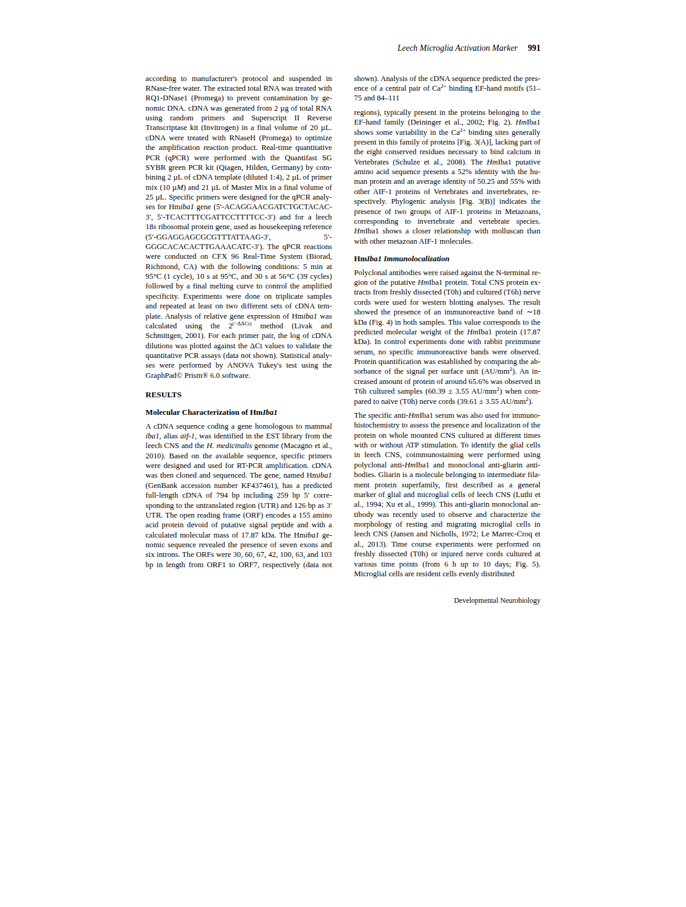Leech Microglia Activation Marker 991
according to manufacturer's protocol and suspended in RNase-free water. The extracted total RNA was treated with RQ1-DNase1 (Promega) to prevent contamination by genomic DNA. cDNA was generated from 2 µg of total RNA using random primers and Superscript II Reverse Transcriptase kit (Invitrogen) in a final volume of 20 µL. cDNA were treated with RNaseH (Promega) to optimize the amplification reaction product. Real-time quantitative PCR (qPCR) were performed with the Quantifast SG SYBR green PCR kit (Qiagen, Hilden, Germany) by combining 2 µL of cDNA template (diluted 1:4), 2 µL of primer mix (10 µM) and 21 µL of Master Mix in a final volume of 25 µL. Specific primers were designed for the qPCR analyses for Hmiba1 gene (5′-ACAGGAACGATCTGCTACAC-3′, 5′-TCACTTTCGATTCCTTTTCC-3′) and for a leech 18s ribosomal protein gene, used as housekeeping reference (5′-GGAGGAGCGCGTTTATTAAG-3′, 5′-GGGCACACACTTGAAACATC-3′). The qPCR reactions were conducted on CFX 96 Real-Time System (Biorad, Richmond, CA) with the following conditions: 5 min at 95°C (1 cycle), 10 s at 95°C, and 30 s at 56°C (39 cycles) followed by a final melting curve to control the amplified specificity. Experiments were done on triplicate samples and repeated at least on two different sets of cDNA template. Analysis of relative gene expression of Hmiba1 was calculated using the 2(−ΔΔCt) method (Livak and Schmittgen, 2001). For each primer pair, the log of cDNA dilutions was plotted against the ΔCt values to validate the quantitative PCR assays (data not shown). Statistical analyses were performed by ANOVA Tukey's test using the GraphPad© Prism® 6.0 software.
RESULTS
Molecular Characterization of Hm Iba1
A cDNA sequence coding a gene homologous to mammal iba1, alias aif-1, was identified in the EST library from the leech CNS and the H. medicinalis genome (Macagno et al., 2010). Based on the available sequence, specific primers were designed and used for RT-PCR amplification. cDNA was then cloned and sequenced. The gene, named Hmiba1 (GenBank accession number KF437461), has a predicted full-length cDNA of 794 bp including 259 bp 5′ corresponding to the untranslated region (UTR) and 126 bp as 3′ UTR. The open reading frame (ORF) encodes a 155 amino acid protein devoid of putative signal peptide and with a calculated molecular mass of 17.87 kDa. The Hmiba1 genomic sequence revealed the presence of seven exons and six introns. The ORFs were 30, 60, 67, 42, 100, 63, and 103 bp in length from ORF1 to ORF7, respectively (data not shown). Analysis of the cDNA sequence predicted the presence of a central pair of Ca2+ binding EF-hand motifs (51–75 and 84–111
regions), typically present in the proteins belonging to the EF-hand family (Deininger et al., 2002; Fig. 2). Hm Iba1 shows some variability in the Ca2+ binding sites generally present in this family of proteins [Fig. 3(A)], lacking part of the eight conserved residues necessary to bind calcium in Vertebrates (Schulze et al., 2008). The Hm Iba1 putative amino acid sequence presents a 52% identity with the human protein and an average identity of 50.25 and 55% with other AIF-1 proteins of Vertebrates and invertebrates, respectively. Phylogenic analysis [Fig. 3(B)] indicates the presence of two groups of AIF-1 proteins in Metazoans, corresponding to invertebrate and vertebrate species. Hm Iba1 shows a closer relationship with molluscan than with other metazoan AIF-1 molecules.
Hm Iba1 Immunolocalization
Polyclonal antibodies were raised against the N-terminal region of the putative Hm Iba1 protein. Total CNS protein extracts from freshly dissected (T0h) and cultured (T6h) nerve cords were used for western blotting analyses. The result showed the presence of an immunoreactive band of ∼18 kDa (Fig. 4) in both samples. This value corresponds to the predicted molecular weight of the Hm Iba1 protein (17.87 kDa). In control experiments done with rabbit preimmune serum, no specific immunoreactive bands were observed. Protein quantification was established by comparing the absorbance of the signal per surface unit (AU/mm2). An increased amount of protein of around 65.6% was observed in T6h cultured samples (60.39 ± 3.55 AU/mm2) when compared to naïve (T0h) nerve cords (39.61 ± 3.55 AU/mm2).
The specific anti-Hm Iba1 serum was also used for immunohistochemistry to assess the presence and localization of the protein on whole mounted CNS cultured at different times with or without ATP stimulation. To identify the glial cells in leech CNS, coimmunostaining were performed using polyclonal anti-Hm Iba1 and monoclonal anti-gliarin antibodies. Gliarin is a molecule belonging to intermediate filament protein superfamily, first described as a general marker of glial and microglial cells of leech CNS (Luthi et al., 1994; Xu et al., 1999). This anti-gliarin monoclonal antibody was recently used to observe and characterize the morphology of resting and migrating microglial cells in leech CNS (Jansen and Nicholls, 1972; Le Marrec-Croq et al., 2013). Time course experiments were performed on freshly dissected (T0h) or injured nerve cords cultured at various time points (from 6 h up to 10 days; Fig. 5). Microglial cells are resident cells evenly distributed
Developmental Neurobiology